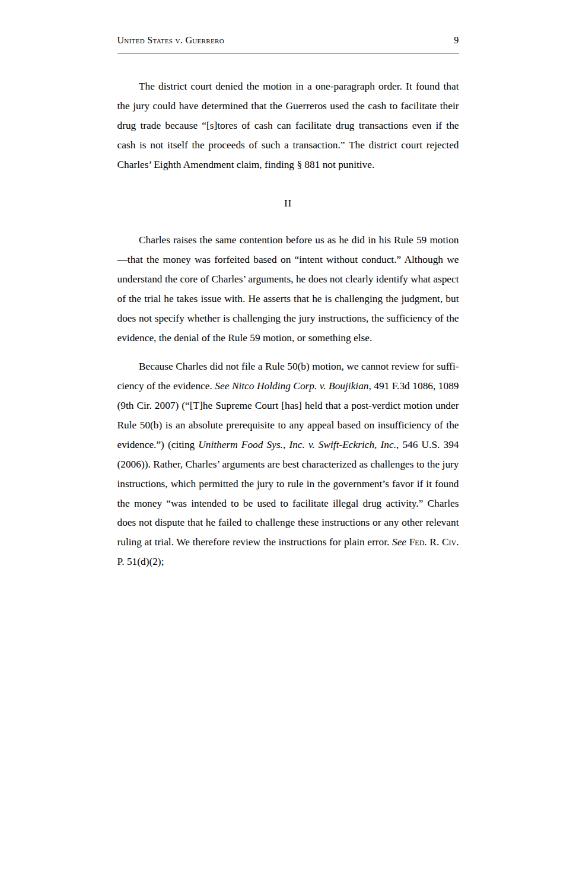United States v. Guerrero 9
The district court denied the motion in a one-paragraph order. It found that the jury could have determined that the Guerreros used the cash to facilitate their drug trade because “[s]tores of cash can facilitate drug transactions even if the cash is not itself the proceeds of such a transaction.” The district court rejected Charles’ Eighth Amendment claim, finding § 881 not punitive.
II
Charles raises the same contention before us as he did in his Rule 59 motion—that the money was forfeited based on “intent without conduct.” Although we understand the core of Charles’ arguments, he does not clearly identify what aspect of the trial he takes issue with. He asserts that he is challenging the judgment, but does not specify whether is challenging the jury instructions, the sufficiency of the evidence, the denial of the Rule 59 motion, or something else.
Because Charles did not file a Rule 50(b) motion, we cannot review for sufficiency of the evidence. See Nitco Holding Corp. v. Boujikian, 491 F.3d 1086, 1089 (9th Cir. 2007) (“[T]he Supreme Court [has] held that a post-verdict motion under Rule 50(b) is an absolute prerequisite to any appeal based on insufficiency of the evidence.”) (citing Unitherm Food Sys., Inc. v. Swift-Eckrich, Inc., 546 U.S. 394 (2006)). Rather, Charles’ arguments are best characterized as challenges to the jury instructions, which permitted the jury to rule in the government’s favor if it found the money “was intended to be used to facilitate illegal drug activity.” Charles does not dispute that he failed to challenge these instructions or any other relevant ruling at trial. We therefore review the instructions for plain error. See Fed. R. Civ. P. 51(d)(2);